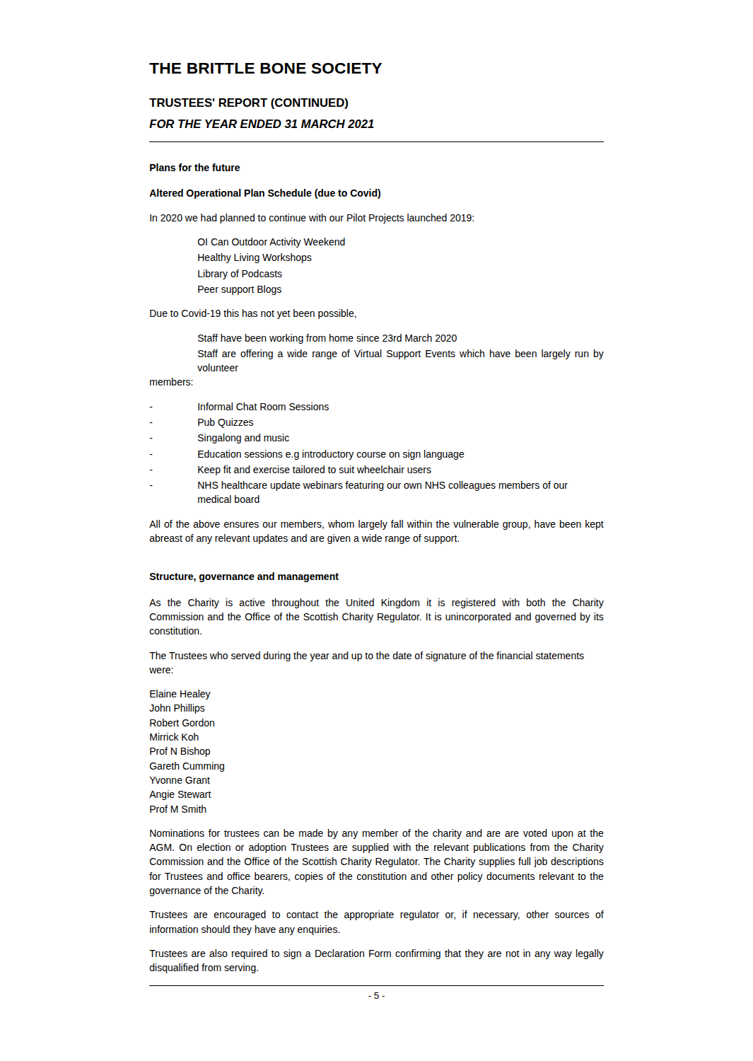THE BRITTLE BONE SOCIETY
TRUSTEES' REPORT (CONTINUED)
FOR THE YEAR ENDED 31 MARCH 2021
Plans for the future
Altered Operational Plan Schedule (due to Covid)
In 2020 we had planned to continue with our Pilot Projects launched 2019:
OI Can Outdoor Activity Weekend
Healthy Living Workshops
Library of Podcasts
Peer support Blogs
Due to Covid-19 this has not yet been possible,
Staff have been working from home since 23rd March 2020
Staff are offering a wide range of Virtual Support Events which have been largely run by volunteer
members:
-Informal Chat Room Sessions
-Pub Quizzes
-Singalong and music
-Education sessions e.g introductory course on sign language
-Keep fit and exercise tailored to suit wheelchair users
-NHS healthcare update webinars featuring our own NHS colleagues members of our medical board
All of the above ensures our members, whom largely fall within the vulnerable group, have been kept abreast of any relevant updates and are given a wide range of support.
Structure, governance and management
As the Charity is active throughout the United Kingdom it is registered with both the Charity Commission and the Office of the Scottish Charity Regulator. It is unincorporated and governed by its constitution.
The Trustees who served during the year and up to the date of signature of the financial statements were:
Elaine Healey
John Phillips
Robert Gordon
Mirrick Koh
Prof N Bishop
Gareth Cumming
Yvonne Grant
Angie Stewart
Prof M Smith
Nominations for trustees can be made by any member of the charity and are are voted upon at the AGM. On election or adoption Trustees are supplied with the relevant publications from the Charity Commission and the Office of the Scottish Charity Regulator. The Charity supplies full job descriptions for Trustees and office bearers, copies of the constitution and other policy documents relevant to the governance of the Charity.
Trustees are encouraged to contact the appropriate regulator or, if necessary, other sources of information should they have any enquiries.
Trustees are also required to sign a Declaration Form confirming that they are not in any way legally disqualified from serving.
- 5 -